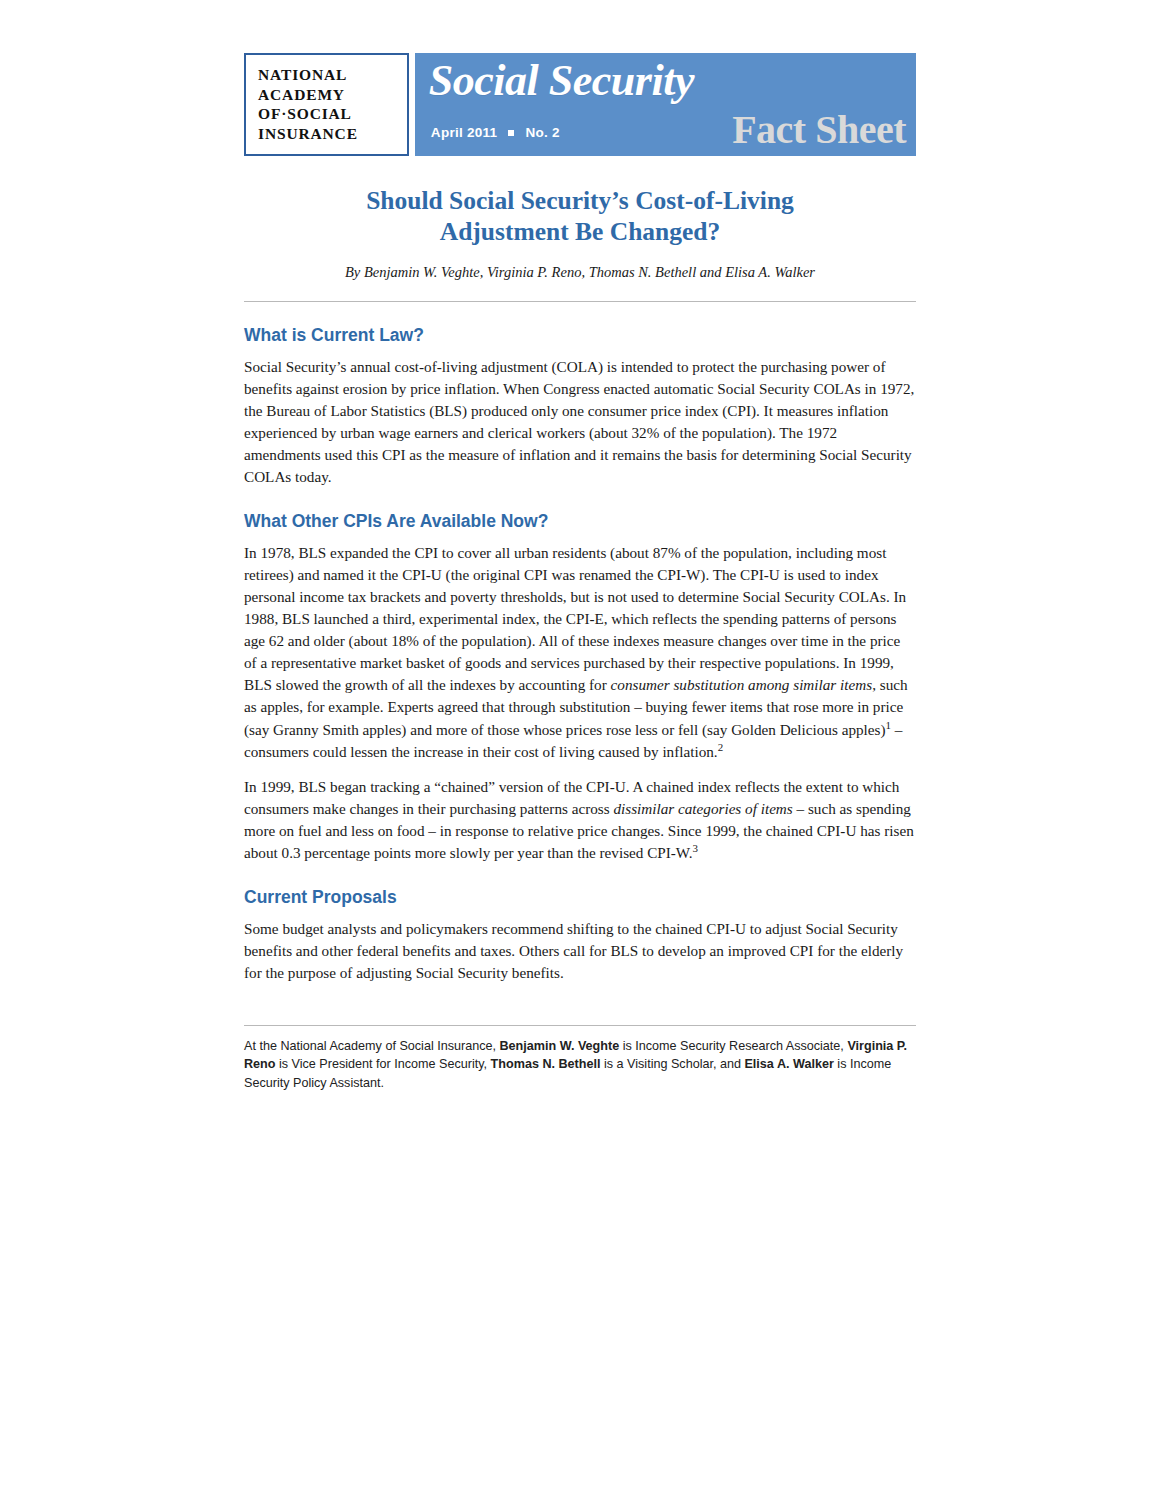NATIONAL ACADEMY OF·SOCIAL INSURANCE
Social Security
Fact Sheet
April 2011 No. 2
Should Social Security’s Cost-of-Living
Adjustment Be Changed?
By Benjamin W. Veghte, Virginia P. Reno, Thomas N. Bethell and Elisa A. Walker
What is Current Law?
Social Security’s annual cost-of-living adjustment (COLA) is intended to protect the purchasing power of benefits against erosion by price inflation. When Congress enacted automatic Social Security COLAs in 1972, the Bureau of Labor Statistics (BLS) produced only one consumer price index (CPI). It measures inflation experienced by urban wage earners and clerical workers (about 32% of the population). The 1972 amendments used this CPI as the measure of inflation and it remains the basis for determining Social Security COLAs today.
What Other CPIs Are Available Now?
In 1978, BLS expanded the CPI to cover all urban residents (about 87% of the population, including most retirees) and named it the CPI-U (the original CPI was renamed the CPI-W). The CPI-U is used to index personal income tax brackets and poverty thresholds, but is not used to determine Social Security COLAs. In 1988, BLS launched a third, experimental index, the CPI-E, which reflects the spending patterns of persons age 62 and older (about 18% of the population). All of these indexes measure changes over time in the price of a representative market basket of goods and services purchased by their respective populations. In 1999, BLS slowed the growth of all the indexes by accounting for consumer substitution among similar items, such as apples, for example. Experts agreed that through substitution – buying fewer items that rose more in price (say Granny Smith apples) and more of those whose prices rose less or fell (say Golden Delicious apples)1 – consumers could lessen the increase in their cost of living caused by inflation.2
In 1999, BLS began tracking a “chained” version of the CPI-U. A chained index reflects the extent to which consumers make changes in their purchasing patterns across dissimilar categories of items – such as spending more on fuel and less on food – in response to relative price changes. Since 1999, the chained CPI-U has risen about 0.3 percentage points more slowly per year than the revised CPI-W.3
Current Proposals
Some budget analysts and policymakers recommend shifting to the chained CPI-U to adjust Social Security benefits and other federal benefits and taxes. Others call for BLS to develop an improved CPI for the elderly for the purpose of adjusting Social Security benefits.
At the National Academy of Social Insurance, Benjamin W. Veghte is Income Security Research Associate, Virginia P. Reno is Vice President for Income Security, Thomas N. Bethell is a Visiting Scholar, and Elisa A. Walker is Income Security Policy Assistant.